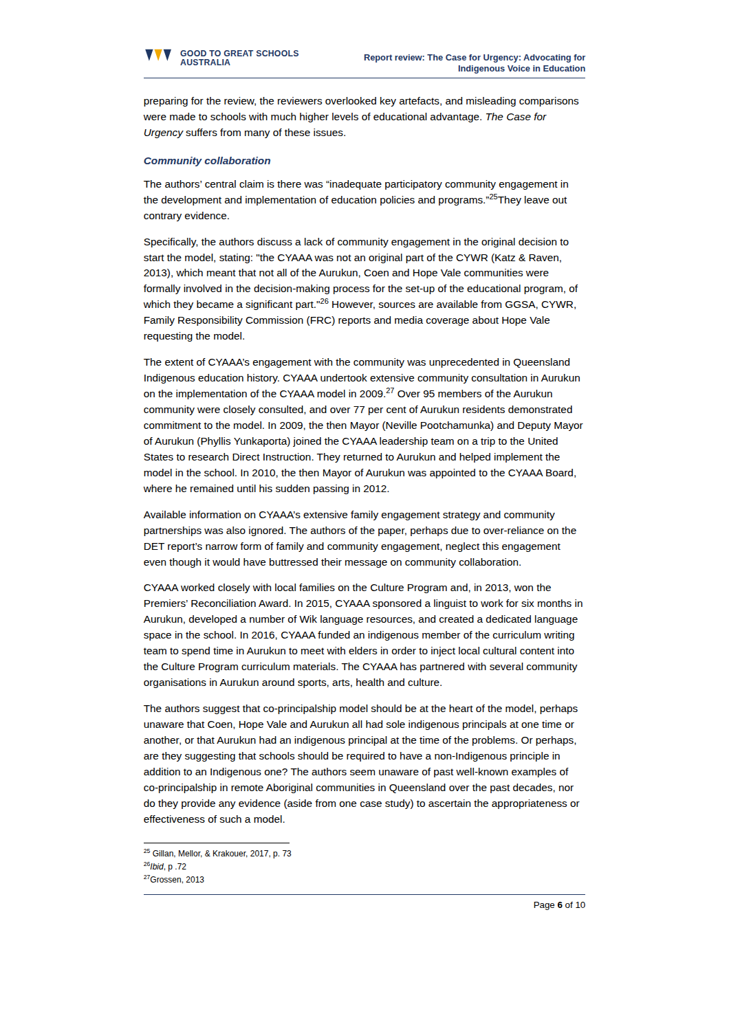GOOD TO GREAT SCHOOLS
AUSTRALIA
Report review: The Case for Urgency: Advocating for Indigenous Voice in Education
preparing for the review, the reviewers overlooked key artefacts, and misleading comparisons were made to schools with much higher levels of educational advantage. The Case for Urgency suffers from many of these issues.
Community collaboration
The authors’ central claim is there was “inadequate participatory community engagement in the development and implementation of education policies and programs.”25They leave out contrary evidence.
Specifically, the authors discuss a lack of community engagement in the original decision to start the model, stating: "the CYAAA was not an original part of the CYWR (Katz & Raven, 2013), which meant that not all of the Aurukun, Coen and Hope Vale communities were formally involved in the decision-making process for the set-up of the educational program, of which they became a significant part."26 However, sources are available from GGSA, CYWR, Family Responsibility Commission (FRC) reports and media coverage about Hope Vale requesting the model.
The extent of CYAAA’s engagement with the community was unprecedented in Queensland Indigenous education history. CYAAA undertook extensive community consultation in Aurukun on the implementation of the CYAAA model in 2009.27 Over 95 members of the Aurukun community were closely consulted, and over 77 per cent of Aurukun residents demonstrated commitment to the model. In 2009, the then Mayor (Neville Pootchamunka) and Deputy Mayor of Aurukun (Phyllis Yunkaporta) joined the CYAAA leadership team on a trip to the United States to research Direct Instruction. They returned to Aurukun and helped implement the model in the school. In 2010, the then Mayor of Aurukun was appointed to the CYAAA Board, where he remained until his sudden passing in 2012.
Available information on CYAAA’s extensive family engagement strategy and community partnerships was also ignored. The authors of the paper, perhaps due to over-reliance on the DET report’s narrow form of family and community engagement, neglect this engagement even though it would have buttressed their message on community collaboration.
CYAAA worked closely with local families on the Culture Program and, in 2013, won the Premiers’ Reconciliation Award. In 2015, CYAAA sponsored a linguist to work for six months in Aurukun, developed a number of Wik language resources, and created a dedicated language space in the school. In 2016, CYAAA funded an indigenous member of the curriculum writing team to spend time in Aurukun to meet with elders in order to inject local cultural content into the Culture Program curriculum materials. The CYAAA has partnered with several community organisations in Aurukun around sports, arts, health and culture.
The authors suggest that co-principalship model should be at the heart of the model, perhaps unaware that Coen, Hope Vale and Aurukun all had sole indigenous principals at one time or another, or that Aurukun had an indigenous principal at the time of the problems. Or perhaps, are they suggesting that schools should be required to have a non-Indigenous principle in addition to an Indigenous one? The authors seem unaware of past well-known examples of co-principalship in remote Aboriginal communities in Queensland over the past decades, nor do they provide any evidence (aside from one case study) to ascertain the appropriateness or effectiveness of such a model.
25 Gillan, Mellor, & Krakouer, 2017, p. 73
26Ibid, p .72
27Grossen, 2013
Page 6 of 10